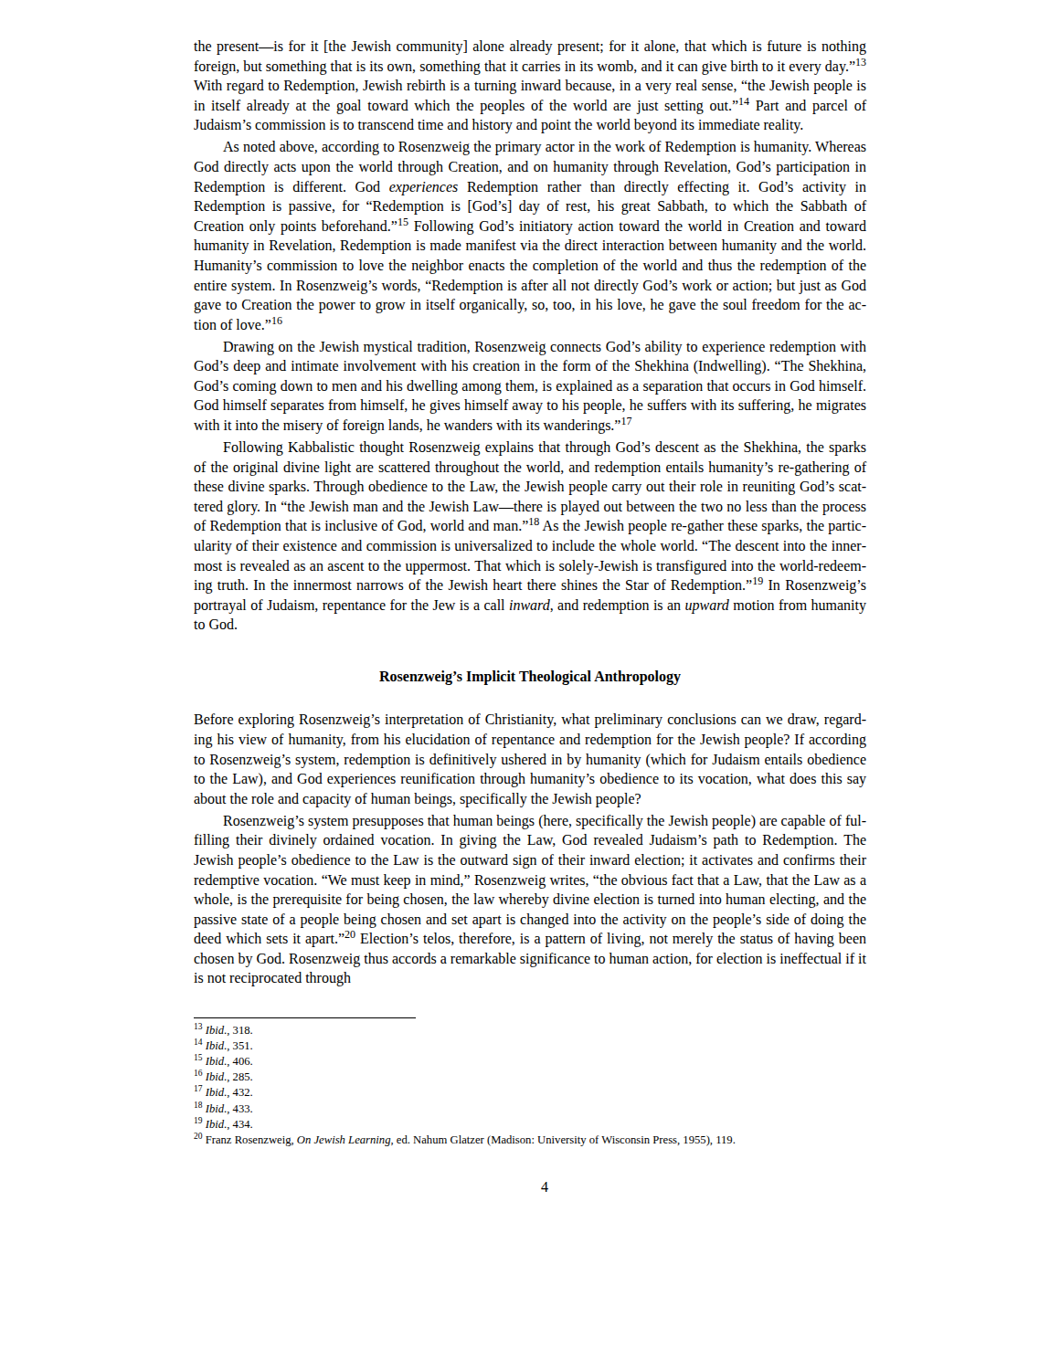the present—is for it [the Jewish community] alone already present; for it alone, that which is future is nothing foreign, but something that is its own, something that it carries in its womb, and it can give birth to it every day.”13 With regard to Redemption, Jewish rebirth is a turning inward because, in a very real sense, “the Jewish people is in itself already at the goal toward which the peoples of the world are just setting out.”14 Part and parcel of Judaism’s commission is to transcend time and history and point the world beyond its immediate reality.
As noted above, according to Rosenzweig the primary actor in the work of Redemption is humanity. Whereas God directly acts upon the world through Creation, and on humanity through Revelation, God’s participation in Redemption is different. God experiences Redemption rather than directly effecting it. God’s activity in Redemption is passive, for “Redemption is [God’s] day of rest, his great Sabbath, to which the Sabbath of Creation only points beforehand.”15 Following God’s initiatory action toward the world in Creation and toward humanity in Revelation, Redemption is made manifest via the direct interaction between humanity and the world. Humanity’s commission to love the neighbor enacts the completion of the world and thus the redemption of the entire system. In Rosenzweig’s words, “Redemption is after all not directly God’s work or action; but just as God gave to Creation the power to grow in itself organically, so, too, in his love, he gave the soul freedom for the action of love.”16
Drawing on the Jewish mystical tradition, Rosenzweig connects God’s ability to experience redemption with God’s deep and intimate involvement with his creation in the form of the Shekhina (Indwelling). “The Shekhina, God’s coming down to men and his dwelling among them, is explained as a separation that occurs in God himself. God himself separates from himself, he gives himself away to his people, he suffers with its suffering, he migrates with it into the misery of foreign lands, he wanders with its wanderings.”17
Following Kabbalistic thought Rosenzweig explains that through God’s descent as the Shekhina, the sparks of the original divine light are scattered throughout the world, and redemption entails humanity’s re-gathering of these divine sparks. Through obedience to the Law, the Jewish people carry out their role in reuniting God’s scattered glory. In “the Jewish man and the Jewish Law—there is played out between the two no less than the process of Redemption that is inclusive of God, world and man.”18 As the Jewish people re-gather these sparks, the particularity of their existence and commission is universalized to include the whole world. “The descent into the innermost is revealed as an ascent to the uppermost. That which is solely-Jewish is transfigured into the world-redeeming truth. In the innermost narrows of the Jewish heart there shines the Star of Redemption.”19 In Rosenzweig’s portrayal of Judaism, repentance for the Jew is a call inward, and redemption is an upward motion from humanity to God.
Rosenzweig’s Implicit Theological Anthropology
Before exploring Rosenzweig’s interpretation of Christianity, what preliminary conclusions can we draw, regarding his view of humanity, from his elucidation of repentance and redemption for the Jewish people? If according to Rosenzweig’s system, redemption is definitively ushered in by humanity (which for Judaism entails obedience to the Law), and God experiences reunification through humanity’s obedience to its vocation, what does this say about the role and capacity of human beings, specifically the Jewish people?
Rosenzweig’s system presupposes that human beings (here, specifically the Jewish people) are capable of fulfilling their divinely ordained vocation. In giving the Law, God revealed Judaism’s path to Redemption. The Jewish people’s obedience to the Law is the outward sign of their inward election; it activates and confirms their redemptive vocation. “We must keep in mind,” Rosenzweig writes, “the obvious fact that a Law, that the Law as a whole, is the prerequisite for being chosen, the law whereby divine election is turned into human electing, and the passive state of a people being chosen and set apart is changed into the activity on the people’s side of doing the deed which sets it apart.”20 Election’s telos, therefore, is a pattern of living, not merely the status of having been chosen by God. Rosenzweig thus accords a remarkable significance to human action, for election is ineffectual if it is not reciprocated through
13 Ibid., 318.
14 Ibid., 351.
15 Ibid., 406.
16 Ibid., 285.
17 Ibid., 432.
18 Ibid., 433.
19 Ibid., 434.
20 Franz Rosenzweig, On Jewish Learning, ed. Nahum Glatzer (Madison: University of Wisconsin Press, 1955), 119.
4